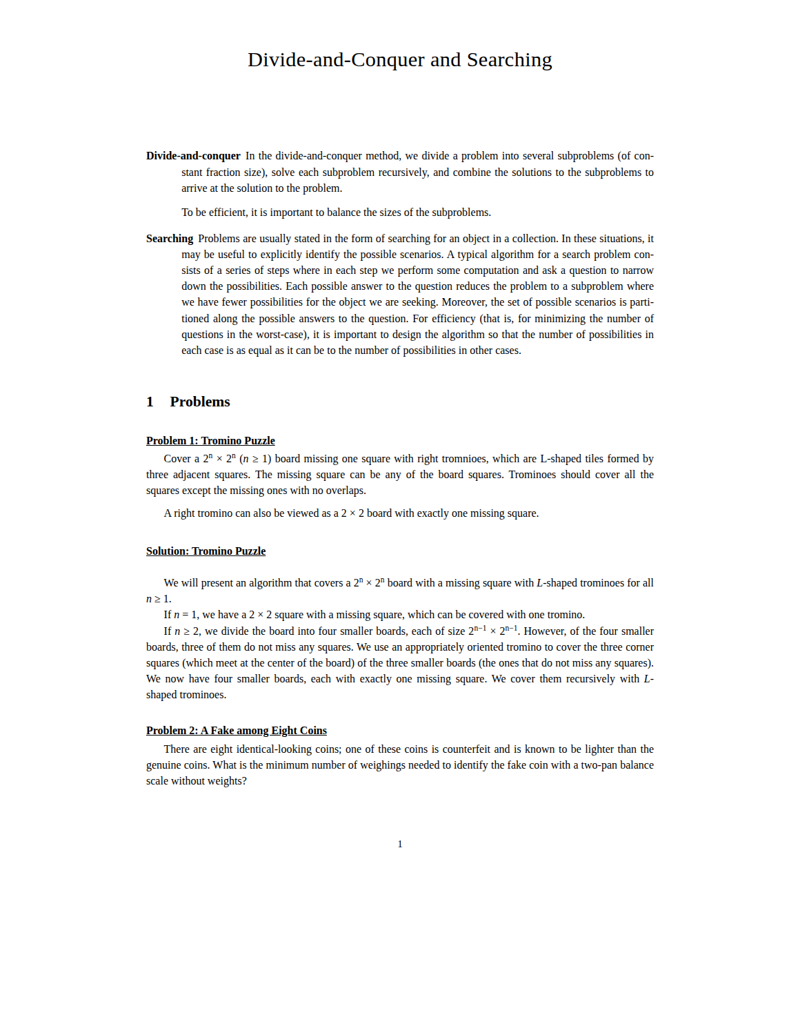Divide-and-Conquer and Searching
Divide-and-conquer
In the divide-and-conquer method, we divide a problem into several subproblems (of constant fraction size), solve each subproblem recursively, and combine the solutions to the subproblems to arrive at the solution to the problem.
To be efficient, it is important to balance the sizes of the subproblems.
Searching
Problems are usually stated in the form of searching for an object in a collection. In these situations, it may be useful to explicitly identify the possible scenarios. A typical algorithm for a search problem consists of a series of steps where in each step we perform some computation and ask a question to narrow down the possibilities. Each possible answer to the question reduces the problem to a subproblem where we have fewer possibilities for the object we are seeking. Moreover, the set of possible scenarios is partitioned along the possible answers to the question. For efficiency (that is, for minimizing the number of questions in the worst-case), it is important to design the algorithm so that the number of possibilities in each case is as equal as it can be to the number of possibilities in other cases.
1 Problems
Problem 1: Tromino Puzzle
Cover a 2n × 2n (n ≥ 1) board missing one square with right tromnioes, which are L-shaped tiles formed by three adjacent squares. The missing square can be any of the board squares. Trominoes should cover all the squares except the missing ones with no overlaps.
A right tromino can also be viewed as a 2 × 2 board with exactly one missing square.
Solution: Tromino Puzzle
We will present an algorithm that covers a 2n × 2n board with a missing square with L-shaped trominoes for all n ≥ 1.
If n = 1, we have a 2 × 2 square with a missing square, which can be covered with one tromino.
If n ≥ 2, we divide the board into four smaller boards, each of size 2n−1 × 2n−1. However, of the four smaller boards, three of them do not miss any squares. We use an appropriately oriented tromino to cover the three corner squares (which meet at the center of the board) of the three smaller boards (the ones that do not miss any squares). We now have four smaller boards, each with exactly one missing square. We cover them recursively with L-shaped trominoes.
Problem 2: A Fake among Eight Coins
There are eight identical-looking coins; one of these coins is counterfeit and is known to be lighter than the genuine coins. What is the minimum number of weighings needed to identify the fake coin with a two-pan balance scale without weights?
1